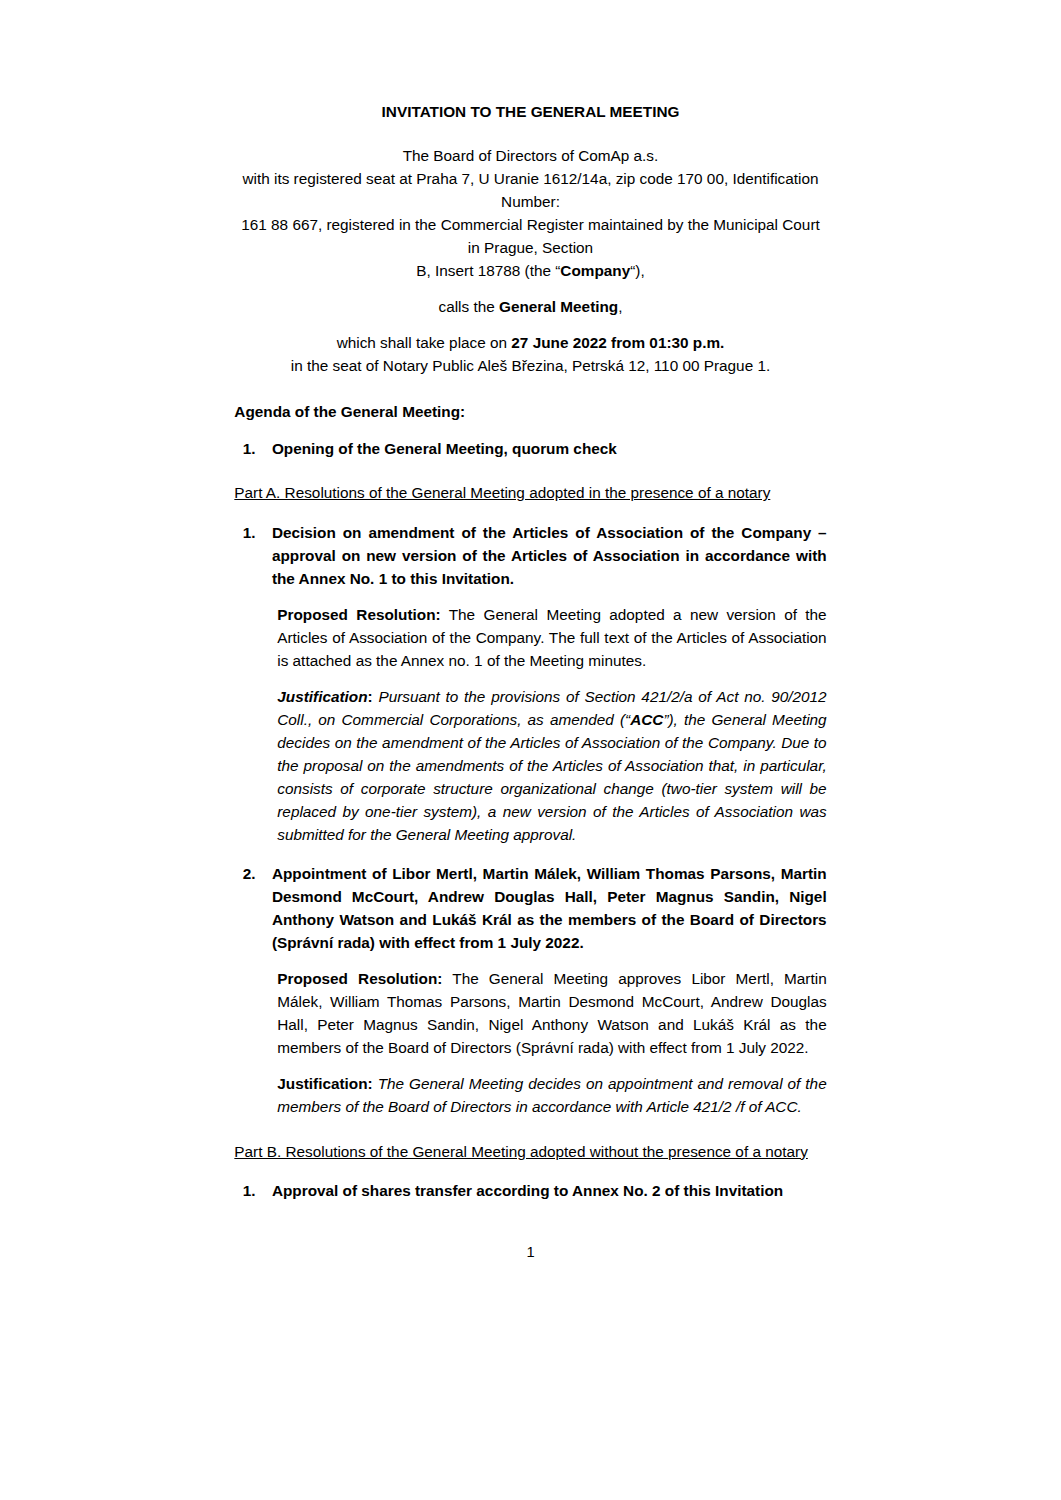INVITATION TO THE GENERAL MEETING
The Board of Directors of ComAp a.s.
with its registered seat at Praha 7, U Uranie 1612/14a, zip code 170 00, Identification Number:
161 88 667, registered in the Commercial Register maintained by the Municipal Court in Prague, Section
B, Insert 18788 (the “Company“),
calls the General Meeting,
which shall take place on 27 June 2022 from 01:30 p.m.
in the seat of Notary Public Aleš Březina, Petrská 12, 110 00 Prague 1.
Agenda of the General Meeting:
Opening of the General Meeting, quorum check
Part A. Resolutions of the General Meeting adopted in the presence of a notary
Decision on amendment of the Articles of Association of the Company – approval on new version of the Articles of Association in accordance with the Annex No. 1 to this Invitation.
Proposed Resolution: The General Meeting adopted a new version of the Articles of Association of the Company. The full text of the Articles of Association is attached as the Annex no. 1 of the Meeting minutes.
Justification: Pursuant to the provisions of Section 421/2/a of Act no. 90/2012 Coll., on Commercial Corporations, as amended (“ACC”), the General Meeting decides on the amendment of the Articles of Association of the Company. Due to the proposal on the amendments of the Articles of Association that, in particular, consists of corporate structure organizational change (two-tier system will be replaced by one-tier system), a new version of the Articles of Association was submitted for the General Meeting approval.
Appointment of Libor Mertl, Martin Málek, William Thomas Parsons, Martin Desmond McCourt, Andrew Douglas Hall, Peter Magnus Sandin, Nigel Anthony Watson and Lukáš Král as the members of the Board of Directors (Správní rada) with effect from 1 July 2022.
Proposed Resolution: The General Meeting approves Libor Mertl, Martin Málek, William Thomas Parsons, Martin Desmond McCourt, Andrew Douglas Hall, Peter Magnus Sandin, Nigel Anthony Watson and Lukáš Král as the members of the Board of Directors (Správní rada) with effect from 1 July 2022.
Justification: The General Meeting decides on appointment and removal of the members of the Board of Directors in accordance with Article 421/2 /f of ACC.
Part B. Resolutions of the General Meeting adopted without the presence of a notary
Approval of shares transfer according to Annex No. 2 of this Invitation
1